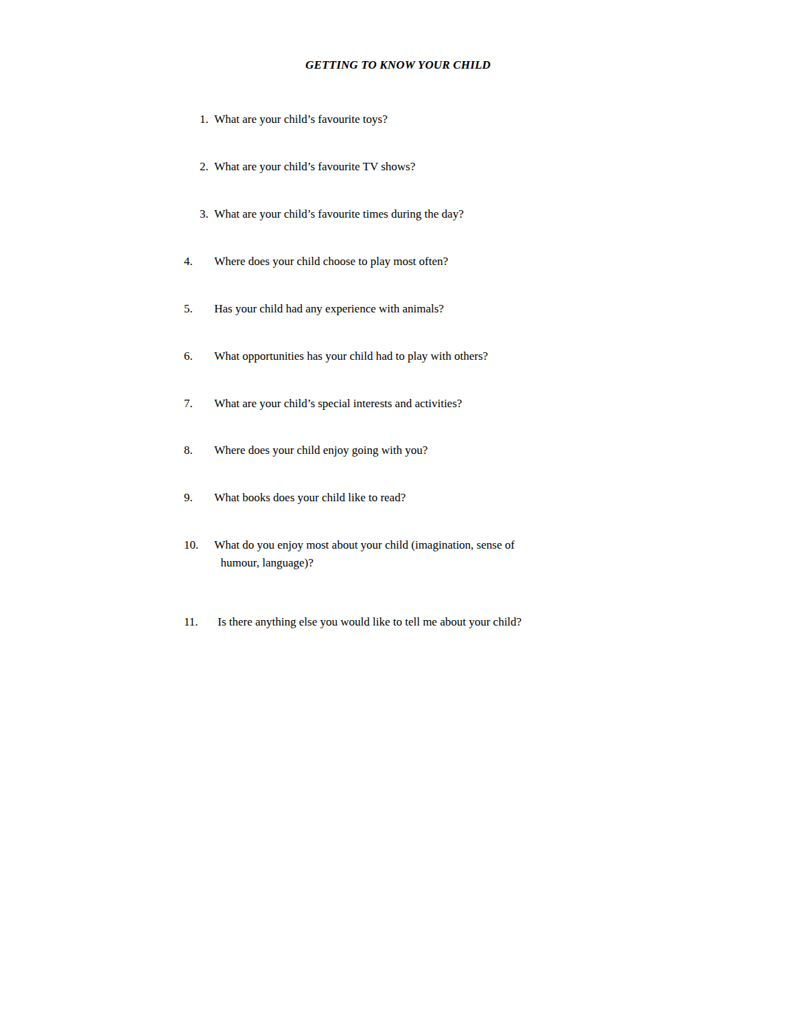GETTING TO KNOW YOUR CHILD
1. What are your child’s favourite toys?
2. What are your child’s favourite TV shows?
3. What are your child’s favourite times during the day?
4. Where does your child choose to play most often?
5. Has your child had any experience with animals?
6. What opportunities has your child had to play with others?
7. What are your child’s special interests and activities?
8. Where does your child enjoy going with you?
9. What books does your child like to read?
10. What do you enjoy most about your child (imagination, sense ofhumour, language)?
11. Is there anything else you would like to tell me about your child?